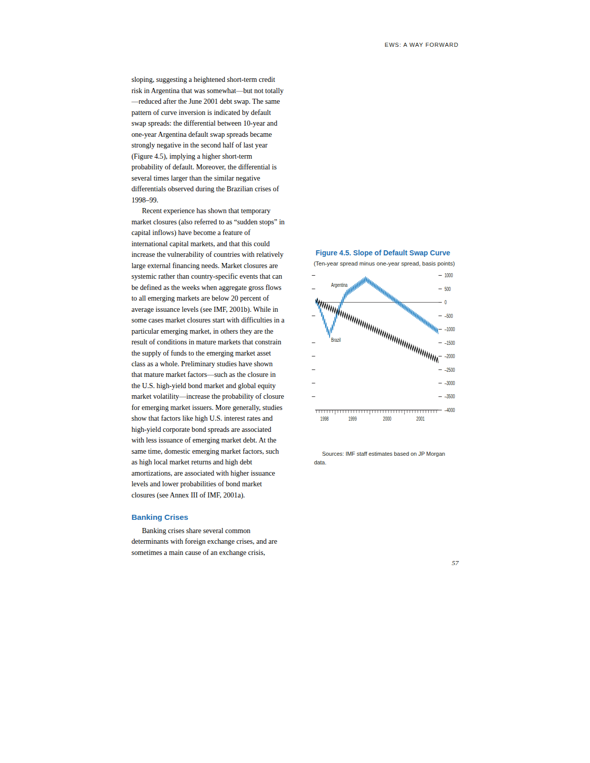EWS: A WAY FORWARD
sloping, suggesting a heightened short-term credit risk in Argentina that was somewhat—but not totally—reduced after the June 2001 debt swap. The same pattern of curve inversion is indicated by default swap spreads: the differential between 10-year and one-year Argentina default swap spreads became strongly negative in the second half of last year (Figure 4.5), implying a higher short-term probability of default. Moreover, the differential is several times larger than the similar negative differentials observed during the Brazilian crises of 1998–99.
Recent experience has shown that temporary market closures (also referred to as “sudden stops” in capital inflows) have become a feature of international capital markets, and that this could increase the vulnerability of countries with relatively large external financing needs. Market closures are systemic rather than country-specific events that can be defined as the weeks when aggregate gross flows to all emerging markets are below 20 percent of average issuance levels (see IMF, 2001b). While in some cases market closures start with difficulties in a particular emerging market, in others they are the result of conditions in mature markets that constrain the supply of funds to the emerging market asset class as a whole. Preliminary studies have shown that mature market factors—such as the closure in the U.S. high-yield bond market and global equity market volatility—increase the probability of closure for emerging market issuers. More generally, studies show that factors like high U.S. interest rates and high-yield corporate bond spreads are associated with less issuance of emerging market debt. At the same time, domestic emerging market factors, such as high local market returns and high debt amortizations, are associated with higher issuance levels and lower probabilities of bond market closures (see Annex III of IMF, 2001a).
Banking Crises
Banking crises share several common determinants with foreign exchange crises, and are sometimes a main cause of an exchange crisis,
Figure 4.5. Slope of Default Swap Curve
(Ten-year spread minus one-year spread, basis points)
1000 500 0 –500 –1000 –1500 –2000 –2500 –3000 –3500 –4000 1998 1999 2000 2001 Argentina Brazil
Sources: IMF staff estimates based on JP Morgan data.
57